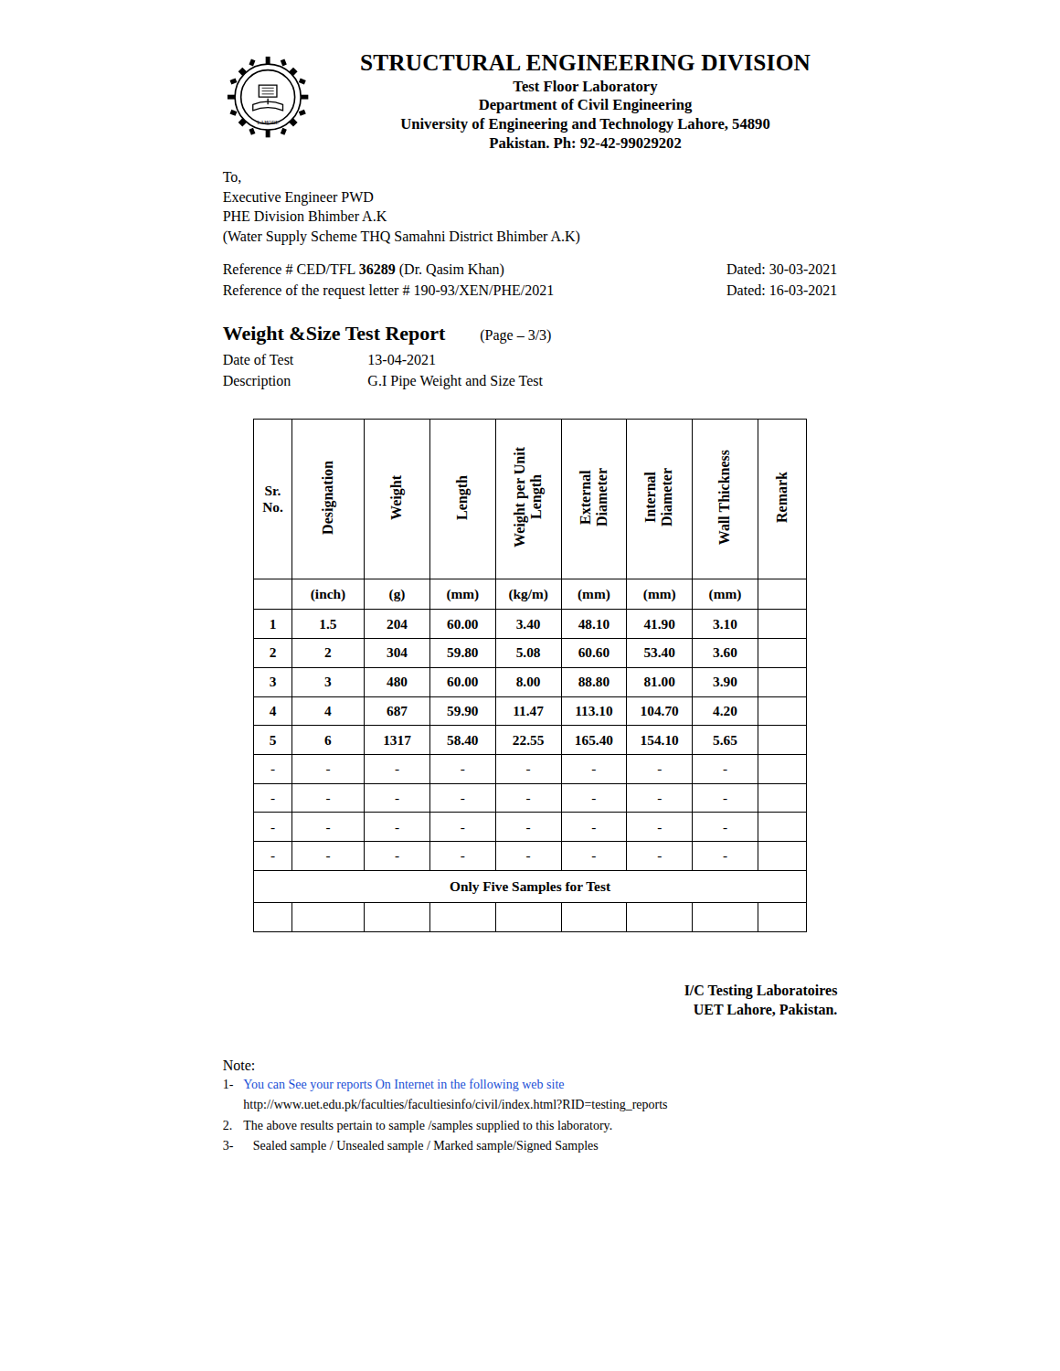LAHORE
STRUCTURAL ENGINEERING DIVISION
Test Floor Laboratory
Department of Civil Engineering
University of Engineering and Technology Lahore, 54890
Pakistan. Ph: 92-42-99029202
To,
Executive Engineer PWD
PHE Division Bhimber A.K
(Water Supply Scheme THQ Samahni District Bhimber A.K)
Reference # CED/TFL 36289 (Dr. Qasim Khan) Dated: 30-03-2021
Reference of the request letter # 190-93/XEN/PHE/2021 Dated: 16-03-2021
Weight &Size Test Report
(Page – 3/3)
Date of Test13-04-2021
Description G.I Pipe Weight and Size Test
| Sr. No. | Designation | Weight | Length | Weight per Unit Length | External Diameter | Internal Diameter | Wall Thickness | Remark |
| --- | --- | --- | --- | --- | --- | --- | --- | --- |
| | (inch) | (g) | (mm) | (kg/m) | (mm) | (mm) | (mm) | |
| 1 | 1.5 | 204 | 60.00 | 3.40 | 48.10 | 41.90 | 3.10 | |
| 2 | 2 | 304 | 59.80 | 5.08 | 60.60 | 53.40 | 3.60 | |
| 3 | 3 | 480 | 60.00 | 8.00 | 88.80 | 81.00 | 3.90 | |
| 4 | 4 | 687 | 59.90 | 11.47 | 113.10 | 104.70 | 4.20 | |
| 5 | 6 | 1317 | 58.40 | 22.55 | 165.40 | 154.10 | 5.65 | |
| - | - | - | - | - | - | - | - | |
| - | - | - | - | - | - | - | - | |
| - | - | - | - | - | - | - | - | |
| - | - | - | - | - | - | - | - | |
| Only Five Samples for Test |
I/C Testing Laboratoires
UET Lahore, Pakistan.
Note:
1-You can See your reports On Internet in the following web site
http://www.uet.edu.pk/faculties/facultiesinfo/civil/index.html?RID=testing_reports
2. The above results pertain to sample /samples supplied to this laboratory.
3- Sealed sample / Unsealed sample / Marked sample/Signed Samples